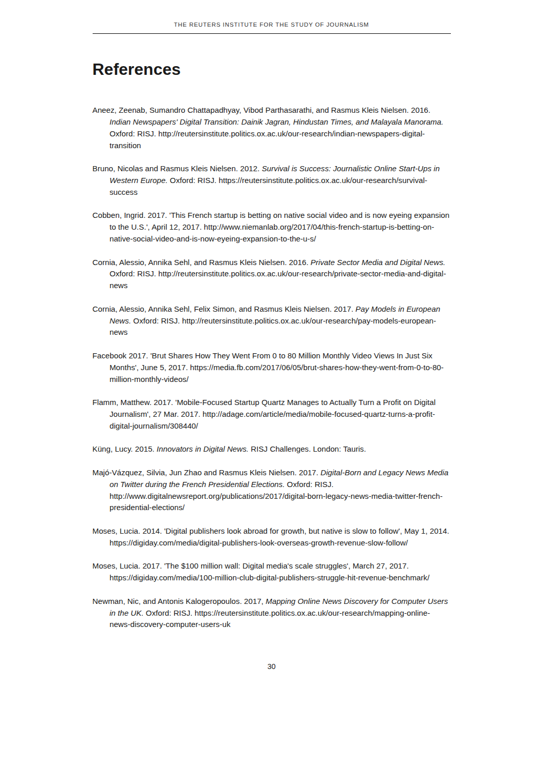The Reuters Institute for the Study of Journalism
References
Aneez, Zeenab, Sumandro Chattapadhyay, Vibod Parthasarathi, and Rasmus Kleis Nielsen. 2016. Indian Newspapers' Digital Transition: Dainik Jagran, Hindustan Times, and Malayala Manorama. Oxford: RISJ. http://reutersinstitute.politics.ox.ac.uk/our-research/indian-newspapers-digital-transition
Bruno, Nicolas and Rasmus Kleis Nielsen. 2012. Survival is Success: Journalistic Online Start-Ups in Western Europe. Oxford: RISJ. https://reutersinstitute.politics.ox.ac.uk/our-research/survival-success
Cobben, Ingrid. 2017. 'This French startup is betting on native social video and is now eyeing expansion to the U.S.', April 12, 2017. http://www.niemanlab.org/2017/04/this-french-startup-is-betting-on-native-social-video-and-is-now-eyeing-expansion-to-the-u-s/
Cornia, Alessio, Annika Sehl, and Rasmus Kleis Nielsen. 2016. Private Sector Media and Digital News. Oxford: RISJ. http://reutersinstitute.politics.ox.ac.uk/our-research/private-sector-media-and-digital-news
Cornia, Alessio, Annika Sehl, Felix Simon, and Rasmus Kleis Nielsen. 2017. Pay Models in European News. Oxford: RISJ. http://reutersinstitute.politics.ox.ac.uk/our-research/pay-models-european-news
Facebook 2017. 'Brut Shares How They Went From 0 to 80 Million Monthly Video Views In Just Six Months', June 5, 2017. https://media.fb.com/2017/06/05/brut-shares-how-they-went-from-0-to-80-million-monthly-videos/
Flamm, Matthew. 2017. 'Mobile-Focused Startup Quartz Manages to Actually Turn a Profit on Digital Journalism', 27 Mar. 2017. http://adage.com/article/media/mobile-focused-quartz-turns-a-profit-digital-journalism/308440/
Küng, Lucy. 2015. Innovators in Digital News. RISJ Challenges. London: Tauris.
Majó-Vázquez, Silvia, Jun Zhao and Rasmus Kleis Nielsen. 2017. Digital-Born and Legacy News Media on Twitter during the French Presidential Elections. Oxford: RISJ. http://www.digitalnewsreport.org/publications/2017/digital-born-legacy-news-media-twitter-french-presidential-elections/
Moses, Lucia. 2014. 'Digital publishers look abroad for growth, but native is slow to follow', May 1, 2014. https://digiday.com/media/digital-publishers-look-overseas-growth-revenue-slow-follow/
Moses, Lucia. 2017. 'The $100 million wall: Digital media's scale struggles', March 27, 2017. https://digiday.com/media/100-million-club-digital-publishers-struggle-hit-revenue-benchmark/
Newman, Nic, and Antonis Kalogeropoulos. 2017, Mapping Online News Discovery for Computer Users in the UK. Oxford: RISJ. https://reutersinstitute.politics.ox.ac.uk/our-research/mapping-online-news-discovery-computer-users-uk
30